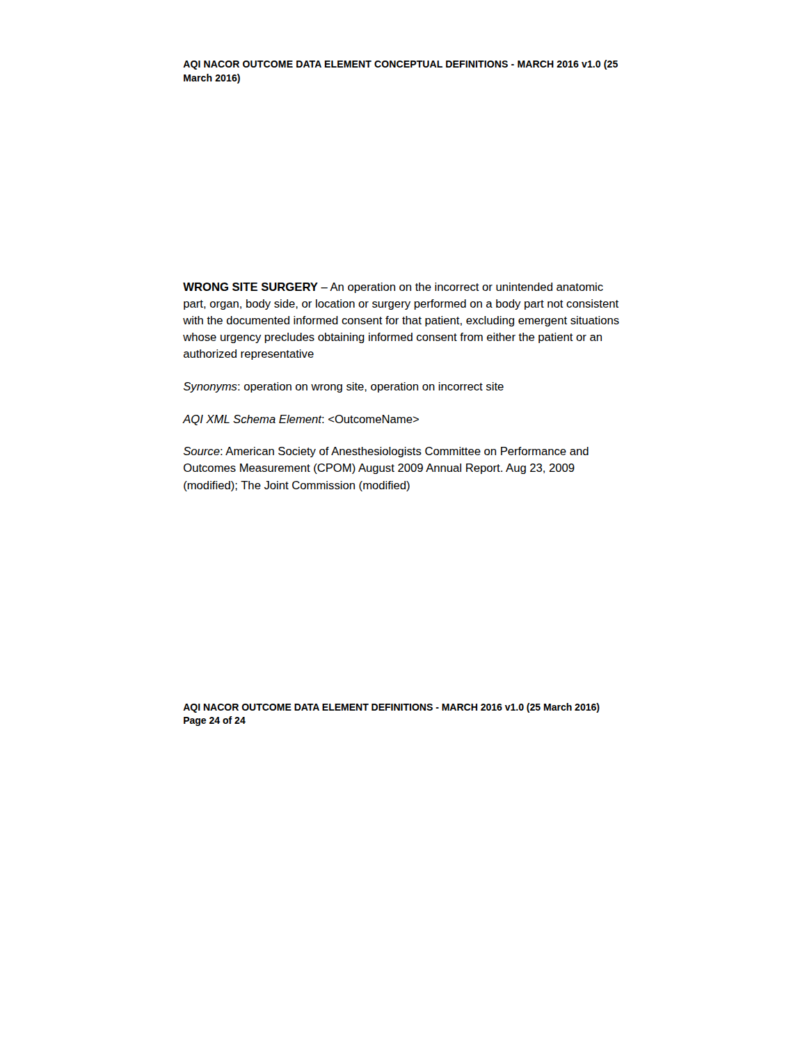AQI NACOR OUTCOME DATA ELEMENT CONCEPTUAL DEFINITIONS - MARCH 2016 v1.0 (25 March 2016)
WRONG SITE SURGERY – An operation on the incorrect or unintended anatomic part, organ, body side, or location or surgery performed on a body part not consistent with the documented informed consent for that patient, excluding emergent situations whose urgency precludes obtaining informed consent from either the patient or an authorized representative
Synonyms: operation on wrong site, operation on incorrect site
AQI XML Schema Element: <OutcomeName>
Source: American Society of Anesthesiologists Committee on Performance and Outcomes Measurement (CPOM) August 2009 Annual Report. Aug 23, 2009 (modified); The Joint Commission (modified)
AQI NACOR OUTCOME DATA ELEMENT DEFINITIONS - MARCH 2016 v1.0 (25 March 2016)
Page 24 of 24